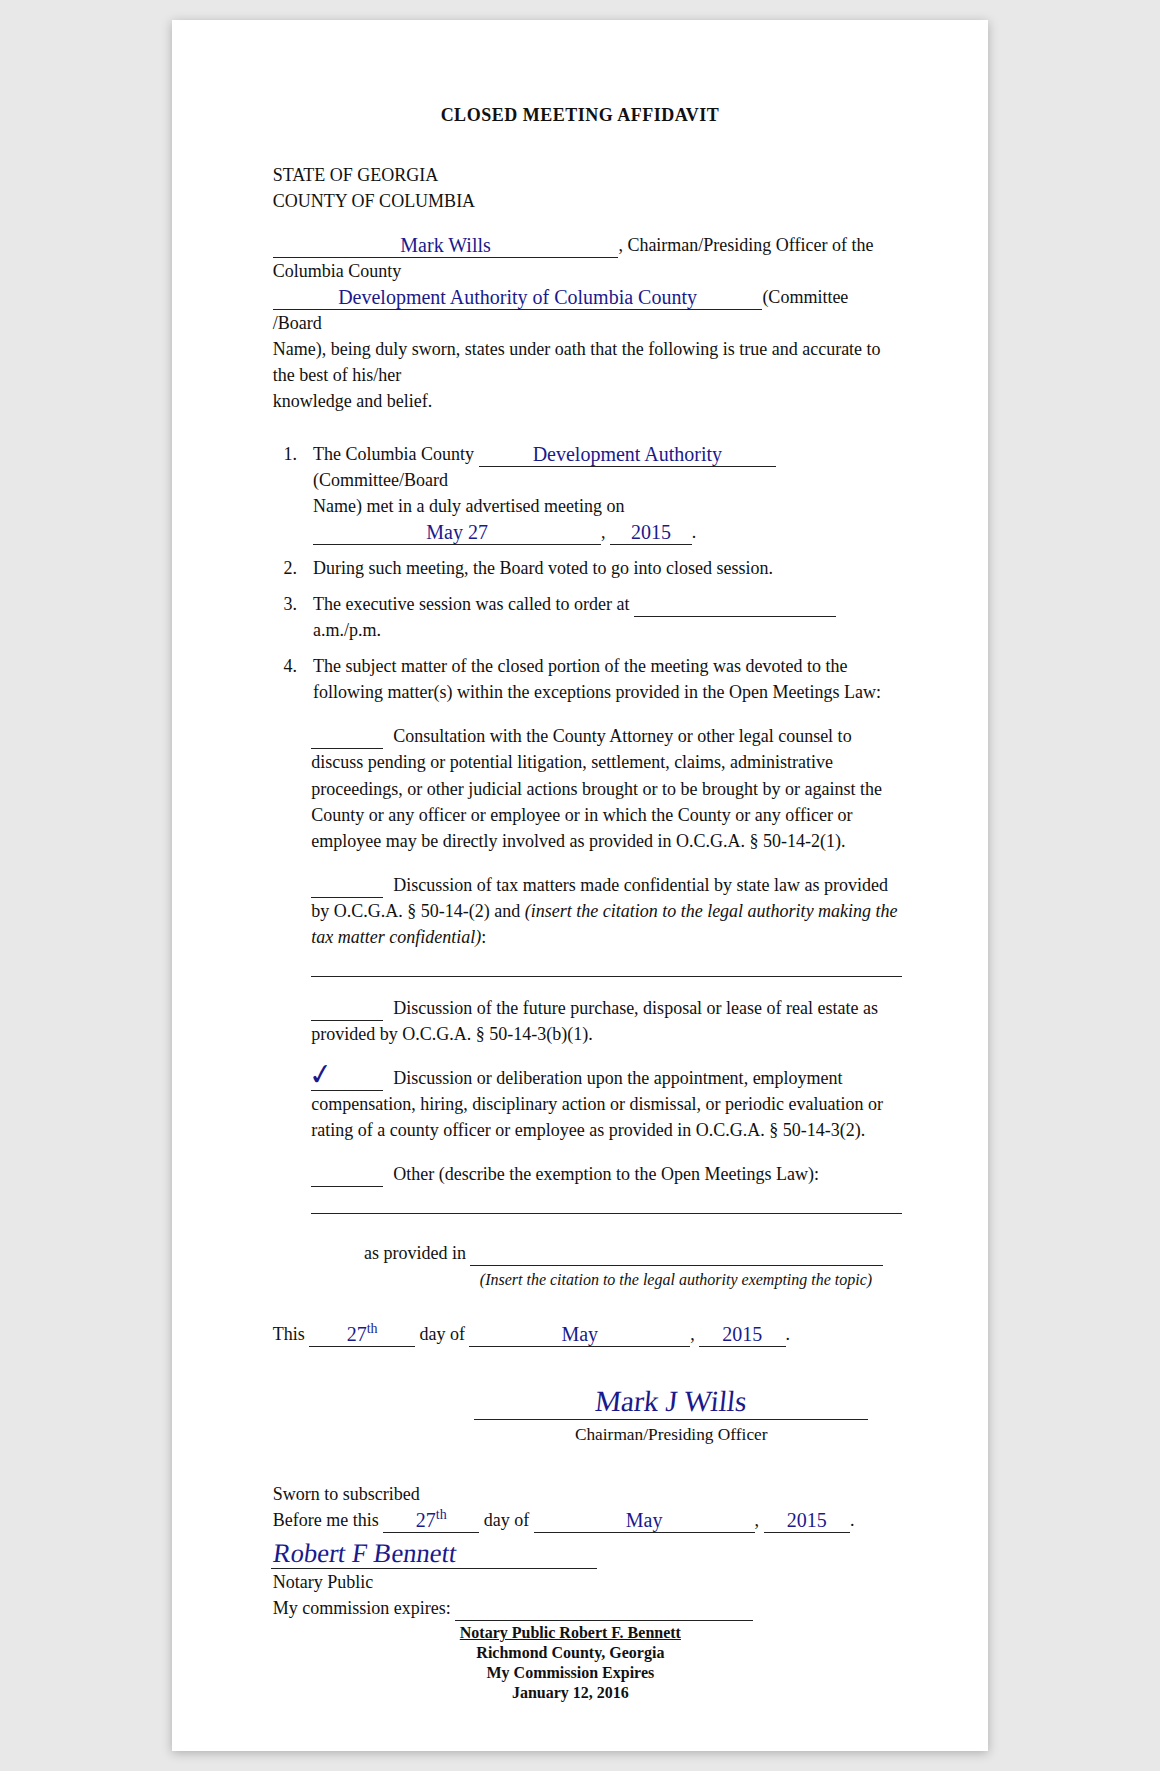CLOSED MEETING AFFIDAVIT
STATE OF GEORGIA
COUNTY OF COLUMBIA
Mark Wills, Chairman/Presiding Officer of the Columbia County
Development Authority of Columbia County(Committee /Board
Name), being duly sworn, states under oath that the following is true and accurate to the best of his/her
knowledge and belief.
The Columbia County Development Authority (Committee/Board
Name) met in a duly advertised meeting on
May 27, 2015.
During such meeting, the Board voted to go into closed session.
The executive session was called to order at a.m./p.m.
The subject matter of the closed portion of the meeting was devoted to the following matter(s) within the exceptions provided in the Open Meetings Law:
Consultation with the County Attorney or other legal counsel to discuss pending or potential litigation, settlement, claims, administrative proceedings, or other judicial actions brought or to be brought by or against the County or any officer or employee or in which the County or any officer or employee may be directly involved as provided in O.C.G.A. § 50-14-2(1).
Discussion of tax matters made confidential by state law as provided by O.C.G.A. § 50-14-(2) and (insert the citation to the legal authority making the tax matter confidential):
Discussion of the future purchase, disposal or lease of real estate as provided by O.C.G.A. § 50-14-3(b)(1).
✓
Discussion or deliberation upon the appointment, employment compensation, hiring, disciplinary action or dismissal, or periodic evaluation or rating of a county officer or employee as provided in O.C.G.A. § 50-14-3(2).
Other (describe the exemption to the Open Meetings Law):
as provided in
(Insert the citation to the legal authority exempting the topic)
This 27th day of May, 2015.
Mark J Wills
Chairman/Presiding Officer
Sworn to subscribed
Before me this 27th day of May, 2015.
Robert F Bennett
Notary Public
My commission expires:
Notary Public Robert F. Bennett
Richmond County, Georgia
My Commission Expires
January 12, 2016